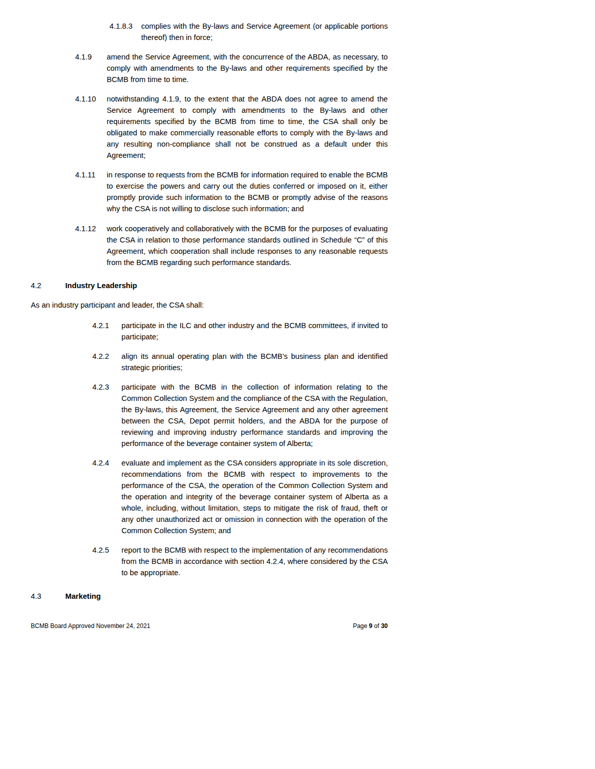4.1.8.3
complies with the By-laws and Service Agreement (or applicable portions thereof) then in force;
4.1.9
amend the Service Agreement, with the concurrence of the ABDA, as necessary, to comply with amendments to the By-laws and other requirements specified by the BCMB from time to time.
4.1.10
notwithstanding 4.1.9, to the extent that the ABDA does not agree to amend the Service Agreement to comply with amendments to the By-laws and other requirements specified by the BCMB from time to time, the CSA shall only be obligated to make commercially reasonable efforts to comply with the By-laws and any resulting non-compliance shall not be construed as a default under this Agreement;
4.1.11
in response to requests from the BCMB for information required to enable the BCMB to exercise the powers and carry out the duties conferred or imposed on it, either promptly provide such information to the BCMB or promptly advise of the reasons why the CSA is not willing to disclose such information; and
4.1.12
work cooperatively and collaboratively with the BCMB for the purposes of evaluating the CSA in relation to those performance standards outlined in Schedule “C” of this Agreement, which cooperation shall include responses to any reasonable requests from the BCMB regarding such performance standards.
4.2
Industry Leadership
As an industry participant and leader, the CSA shall:
4.2.1
participate in the ILC and other industry and the BCMB committees, if invited to participate;
4.2.2
align its annual operating plan with the BCMB’s business plan and identified strategic priorities;
4.2.3
participate with the BCMB in the collection of information relating to the Common Collection System and the compliance of the CSA with the Regulation, the By-laws, this Agreement, the Service Agreement and any other agreement between the CSA, Depot permit holders, and the ABDA for the purpose of reviewing and improving industry performance standards and improving the performance of the beverage container system of Alberta;
4.2.4
evaluate and implement as the CSA considers appropriate in its sole discretion, recommendations from the BCMB with respect to improvements to the performance of the CSA, the operation of the Common Collection System and the operation and integrity of the beverage container system of Alberta as a whole, including, without limitation, steps to mitigate the risk of fraud, theft or any other unauthorized act or omission in connection with the operation of the Common Collection System; and
4.2.5
report to the BCMB with respect to the implementation of any recommendations from the BCMB in accordance with section 4.2.4, where considered by the CSA to be appropriate.
4.3
Marketing
BCMB Board Approved November 24, 2021
Page 9 of 30